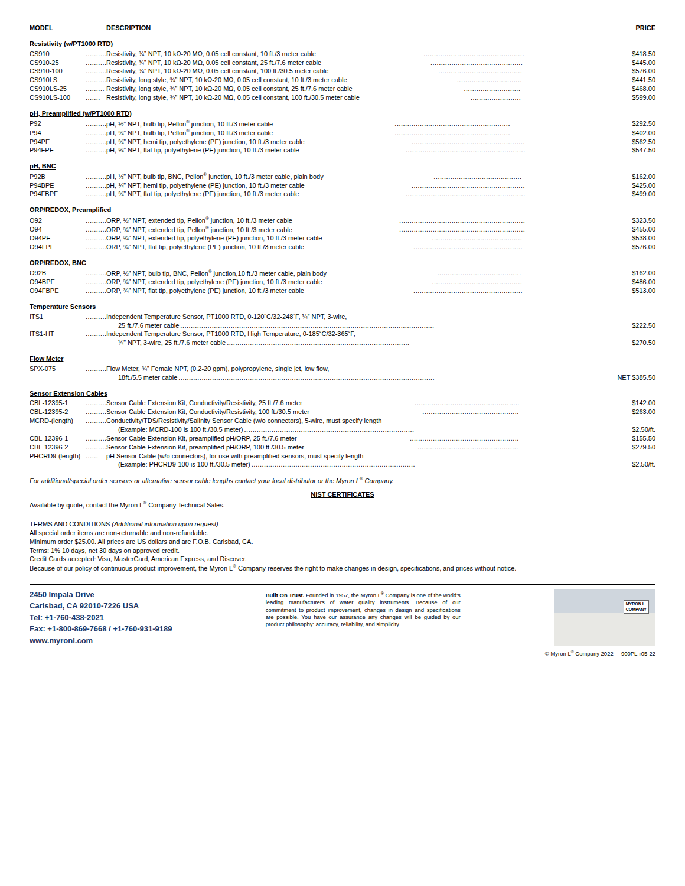MODEL DESCRIPTION PRICE
Resistivity (w/PT1000 RTD)
CS910.................. Resistivity, ¾” NPT, 10 kΩ-20 MΩ, 0.05 cell constant, 10 ft./3 meter cable................................................$418.50
CS910-25............. Resistivity, ¾” NPT, 10 kΩ-20 MΩ, 0.05 cell constant, 25 ft./7.6 meter cable............................................$445.00
CS910-100........... Resistivity, ¾” NPT, 10 kΩ-20 MΩ, 0.05 cell constant, 100 ft./30.5 meter cable........................................$576.00
CS910LS.............. Resistivity, long style, ¾” NPT, 10 kΩ-20 MΩ, 0.05 cell constant, 10 ft./3 meter cable...............................$441.50
CS910LS-25......... Resistivity, long style, ¾” NPT, 10 kΩ-20 MΩ, 0.05 cell constant, 25 ft./7.6 meter cable...........................$468.00
CS910LS-100....... Resistivity, long style, ¾” NPT, 10 kΩ-20 MΩ, 0.05 cell constant, 100 ft./30.5 meter cable........................$599.00
pH, Preamplified (w/PT1000 RTD)
P92....................... pH, ½” NPT, bulb tip, Pellon® junction, 10 ft./3 meter cable.......................................................$292.50
P94....................... pH, ¾” NPT, bulb tip, Pellon® junction, 10 ft./3 meter cable.......................................................$402.00
P94PE.................. pH, ¾” NPT, hemi tip, polyethylene (PE) junction, 10 ft./3 meter cable......................................................$562.50
P94FPE................ pH, ¾” NPT, flat tip, polyethylene (PE) junction, 10 ft./3 meter cable.........................................................$547.50
pH, BNC
P92B....................... pH, ½” NPT, bulb tip, BNC, Pellon® junction, 10 ft./3 meter cable, plain body..........................................$162.00
P94BPE............... pH, ¾” NPT, hemi tip, polyethylene (PE) junction, 10 ft./3 meter cable......................................................$425.00
P94FBPE.............. pH, ¾” NPT, flat tip, polyethylene (PE) junction, 10 ft./3 meter cable.........................................................$499.00
ORP/REDOX, Preamplified
O92....................... ORP, ½” NPT, extended tip, Pellon® junction, 10 ft./3 meter cable............................................................$323.50
O94....................... ORP, ¾” NPT, extended tip, Pellon® junction, 10 ft./3 meter cable............................................................$455.00
O94PE.................. ORP, ¾” NPT, extended tip, polyethylene (PE) junction, 10 ft./3 meter cable...........................................$538.00
O94FPE................ ORP, ¾” NPT, flat tip, polyethylene (PE) junction, 10 ft./3 meter cable....................................................$576.00
ORP/REDOX, BNC
O92B.................... ORP, ½” NPT, bulb tip, BNC, Pellon® junction,10 ft./3 meter cable, plain body........................................$162.00
O94BPE............... ORP, ¾” NPT, extended tip, polyethylene (PE) junction, 10 ft./3 meter cable...........................................$486.00
O94FBPE............. ORP, ¾” NPT, flat tip, polyethylene (PE) junction, 10 ft./3 meter cable....................................................$513.00
Temperature Sensors
ITS1...................... Independent Temperature Sensor, PT1000 RTD, 0-120˚C/32-248˚F, ¼” NPT, 3-wire,
25 ft./7.6 meter cable.........................................................................................................................$222.50
ITS1-HT................ Independent Temperature Sensor, PT1000 RTD, High Temperature, 0-185˚C/32-365˚F,
¼” NPT, 3-wire, 25 ft./7.6 meter cable.......................................................................................$270.50
Flow Meter
SPX-075............... Flow Meter, ¾” Female NPT, (0.2-20 gpm), polypropylene, single jet, low flow,
18ft./5.5 meter cable.......................................................................................................................... NET $385.50
Sensor Extension Cables
CBL-12395-1............. Sensor Cable Extension Kit, Conductivity/Resistivity, 25 ft./7.6 meter..................................................$142.00
CBL-12395-2............. Sensor Cable Extension Kit, Conductivity/Resistivity, 100 ft./30.5 meter..............................................$263.00
MCRD-(length).......... Conductivity/TDS/Resistivity/Salinity Sensor Cable (w/o connectors), 5-wire, must specify length
(Example: MCRD-100 is 100 ft./30.5 meter).................................................................................$2.50/ft.
CBL-12396-1............. Sensor Cable Extension Kit, preamplified pH/ORP, 25 ft./7.6 meter....................................................$155.50
CBL-12396-2............. Sensor Cable Extension Kit, preamplified pH/ORP, 100 ft./30.5 meter................................................$279.50
PHCRD9-(length)...... pH Sensor Cable (w/o connectors), for use with preamplified sensors, must specify length
(Example: PHCRD9-100 is 100 ft./30.5 meter)..............................................................................$2.50/ft.
For additional/special order sensors or alternative sensor cable lengths contact your local distributor or the Myron L® Company.
NIST CERTIFICATES
Available by quote, contact the Myron L® Company Technical Sales.
TERMS AND CONDITIONS (Additional information upon request)
All special order items are non-returnable and non-refundable.
Minimum order $25.00. All prices are US dollars and are F.O.B. Carlsbad, CA.
Terms: 1% 10 days, net 30 days on approved credit.
Credit Cards accepted: Visa, MasterCard, American Express, and Discover.
Because of our policy of continuous product improvement, the Myron L® Company reserves the right to make changes in design, specifications, and prices without notice.
2450 Impala Drive
Carlsbad, CA 92010-7226 USA
Tel: +1-760-438-2021
Fax: +1-800-869-7668 / +1-760-931-9189
www.myronl.com
Built On Trust. Founded in 1957, the Myron L® Company is one of the world's leading manufacturers of water quality instruments. Because of our commitment to product improvement, changes in design and specifications are possible. You have our assurance any changes will be guided by our product philosophy: accuracy, reliability, and simplicity.
MYRON L
COMPANY
© Myron L® Company 2022 900PL-r05-22